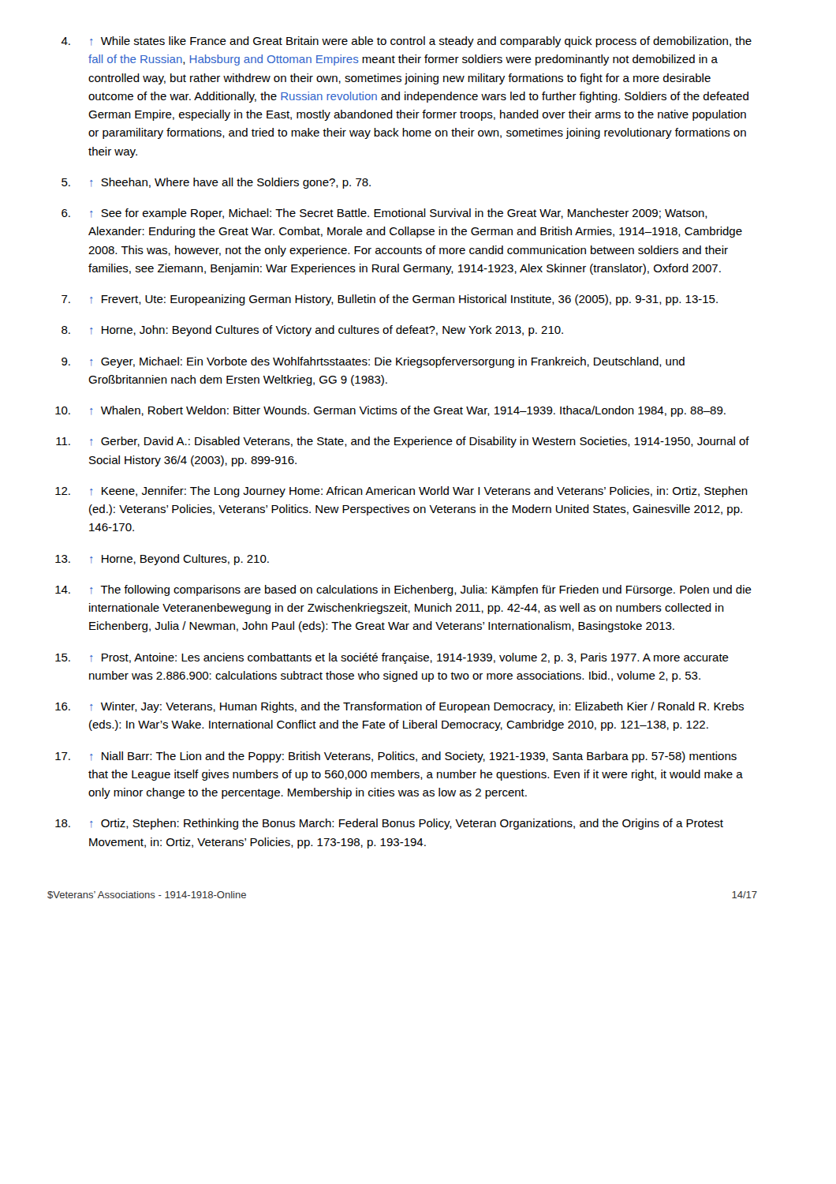↑ While states like France and Great Britain were able to control a steady and comparably quick process of demobilization, the fall of the Russian, Habsburg and Ottoman Empires meant their former soldiers were predominantly not demobilized in a controlled way, but rather withdrew on their own, sometimes joining new military formations to fight for a more desirable outcome of the war. Additionally, the Russian revolution and independence wars led to further fighting. Soldiers of the defeated German Empire, especially in the East, mostly abandoned their former troops, handed over their arms to the native population or paramilitary formations, and tried to make their way back home on their own, sometimes joining revolutionary formations on their way.
↑ Sheehan, Where have all the Soldiers gone?, p. 78.
↑ See for example Roper, Michael: The Secret Battle. Emotional Survival in the Great War, Manchester 2009; Watson, Alexander: Enduring the Great War. Combat, Morale and Collapse in the German and British Armies, 1914–1918, Cambridge 2008. This was, however, not the only experience. For accounts of more candid communication between soldiers and their families, see Ziemann, Benjamin: War Experiences in Rural Germany, 1914-1923, Alex Skinner (translator), Oxford 2007.
↑ Frevert, Ute: Europeanizing German History, Bulletin of the German Historical Institute, 36 (2005), pp. 9-31, pp. 13-15.
↑ Horne, John: Beyond Cultures of Victory and cultures of defeat?, New York 2013, p. 210.
↑ Geyer, Michael: Ein Vorbote des Wohlfahrtsstaates: Die Kriegsopferversorgung in Frankreich, Deutschland, und Großbritannien nach dem Ersten Weltkrieg, GG 9 (1983).
↑ Whalen, Robert Weldon: Bitter Wounds. German Victims of the Great War, 1914–1939. Ithaca/London 1984, pp. 88–89.
↑ Gerber, David A.: Disabled Veterans, the State, and the Experience of Disability in Western Societies, 1914-1950, Journal of Social History 36/4 (2003), pp. 899-916.
↑ Keene, Jennifer: The Long Journey Home: African American World War I Veterans and Veterans’ Policies, in: Ortiz, Stephen (ed.): Veterans’ Policies, Veterans’ Politics. New Perspectives on Veterans in the Modern United States, Gainesville 2012, pp. 146-170.
↑ Horne, Beyond Cultures, p. 210.
↑ The following comparisons are based on calculations in Eichenberg, Julia: Kämpfen für Frieden und Fürsorge. Polen und die internationale Veteranenbewegung in der Zwischenkriegszeit, Munich 2011, pp. 42-44, as well as on numbers collected in Eichenberg, Julia / Newman, John Paul (eds): The Great War and Veterans’ Internationalism, Basingstoke 2013.
↑ Prost, Antoine: Les anciens combattants et la société française, 1914-1939, volume 2, p. 3, Paris 1977. A more accurate number was 2.886.900: calculations subtract those who signed up to two or more associations. Ibid., volume 2, p. 53.
↑ Winter, Jay: Veterans, Human Rights, and the Transformation of European Democracy, in: Elizabeth Kier / Ronald R. Krebs (eds.): In War’s Wake. International Conflict and the Fate of Liberal Democracy, Cambridge 2010, pp. 121–138, p. 122.
↑ Niall Barr: The Lion and the Poppy: British Veterans, Politics, and Society, 1921-1939, Santa Barbara pp. 57-58) mentions that the League itself gives numbers of up to 560,000 members, a number he questions. Even if it were right, it would make a only minor change to the percentage. Membership in cities was as low as 2 percent.
↑ Ortiz, Stephen: Rethinking the Bonus March: Federal Bonus Policy, Veteran Organizations, and the Origins of a Protest Movement, in: Ortiz, Veterans’ Policies, pp. 173-198, p. 193-194.
$Veterans’ Associations - 1914-1918-Online 14/17